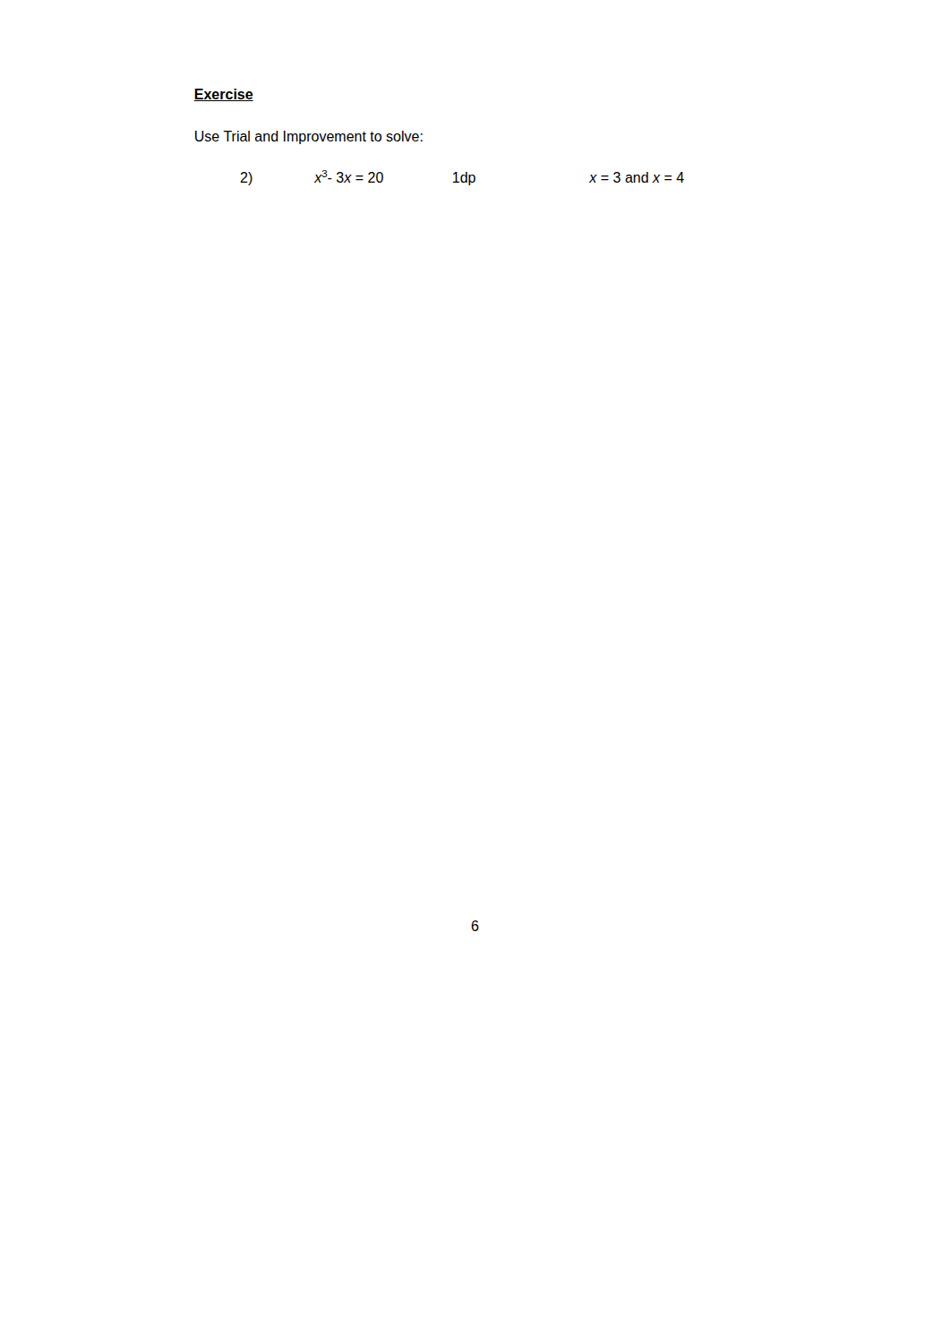Exercise
Use Trial and Improvement to solve:
| 2) | x 3 - 3 x = 20 | 1dp | x = 3 and x = 4 |
6